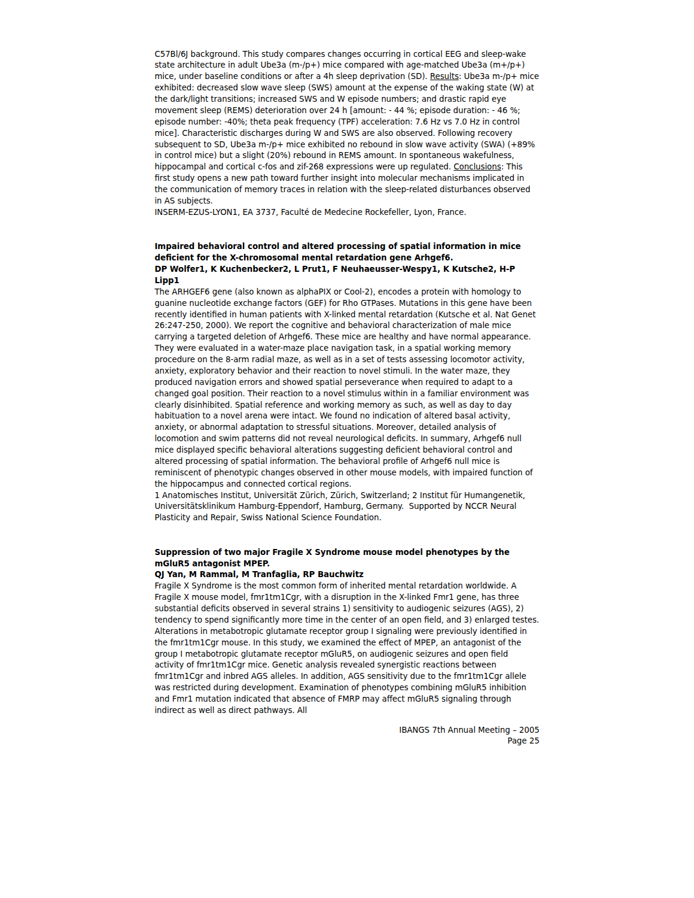C57Bl/6J background. This study compares changes occurring in cortical EEG and sleep-wake state architecture in adult Ube3a (m-/p+) mice compared with age-matched Ube3a (m+/p+) mice, under baseline conditions or after a 4h sleep deprivation (SD). Results: Ube3a m-/p+ mice exhibited: decreased slow wave sleep (SWS) amount at the expense of the waking state (W) at the dark/light transitions; increased SWS and W episode numbers; and drastic rapid eye movement sleep (REMS) deterioration over 24 h [amount: - 44 %; episode duration: - 46 %; episode number: -40%; theta peak frequency (TPF) acceleration: 7.6 Hz vs 7.0 Hz in control mice]. Characteristic discharges during W and SWS are also observed. Following recovery subsequent to SD, Ube3a m-/p+ mice exhibited no rebound in slow wave activity (SWA) (+89% in control mice) but a slight (20%) rebound in REMS amount. In spontaneous wakefulness, hippocampal and cortical c-fos and zif-268 expressions were up regulated. Conclusions: This first study opens a new path toward further insight into molecular mechanisms implicated in the communication of memory traces in relation with the sleep-related disturbances observed in AS subjects.
INSERM-EZUS-LYON1, EA 3737, Faculté de Medecine Rockefeller, Lyon, France.
Impaired behavioral control and altered processing of spatial information in mice deficient for the X-chromosomal mental retardation gene Arhgef6.
DP Wolfer1, K Kuchenbecker2, L Prut1, F Neuhaeusser-Wespy1, K Kutsche2, H-P Lipp1
The ARHGEF6 gene (also known as alphaPIX or Cool-2), encodes a protein with homology to guanine nucleotide exchange factors (GEF) for Rho GTPases. Mutations in this gene have been recently identified in human patients with X-linked mental retardation (Kutsche et al. Nat Genet 26:247-250, 2000). We report the cognitive and behavioral characterization of male mice carrying a targeted deletion of Arhgef6. These mice are healthy and have normal appearance. They were evaluated in a water-maze place navigation task, in a spatial working memory procedure on the 8-arm radial maze, as well as in a set of tests assessing locomotor activity, anxiety, exploratory behavior and their reaction to novel stimuli. In the water maze, they produced navigation errors and showed spatial perseverance when required to adapt to a changed goal position. Their reaction to a novel stimulus within in a familiar environment was clearly disinhibited. Spatial reference and working memory as such, as well as day to day habituation to a novel arena were intact. We found no indication of altered basal activity, anxiety, or abnormal adaptation to stressful situations. Moreover, detailed analysis of locomotion and swim patterns did not reveal neurological deficits. In summary, Arhgef6 null mice displayed specific behavioral alterations suggesting deficient behavioral control and altered processing of spatial information. The behavioral profile of Arhgef6 null mice is reminiscent of phenotypic changes observed in other mouse models, with impaired function of the hippocampus and connected cortical regions.
1 Anatomisches Institut, Universität Zürich, Zürich, Switzerland; 2 Institut für Humangenetik, Universitätsklinikum Hamburg-Eppendorf, Hamburg, Germany. Supported by NCCR Neural Plasticity and Repair, Swiss National Science Foundation.
Suppression of two major Fragile X Syndrome mouse model phenotypes by the mGluR5 antagonist MPEP.
QJ Yan, M Rammal, M Tranfaglia, RP Bauchwitz
Fragile X Syndrome is the most common form of inherited mental retardation worldwide. A Fragile X mouse model, fmr1tm1Cgr, with a disruption in the X-linked Fmr1 gene, has three substantial deficits observed in several strains 1) sensitivity to audiogenic seizures (AGS), 2) tendency to spend significantly more time in the center of an open field, and 3) enlarged testes. Alterations in metabotropic glutamate receptor group I signaling were previously identified in the fmr1tm1Cgr mouse. In this study, we examined the effect of MPEP, an antagonist of the group I metabotropic glutamate receptor mGluR5, on audiogenic seizures and open field activity of fmr1tm1Cgr mice. Genetic analysis revealed synergistic reactions between fmr1tm1Cgr and inbred AGS alleles. In addition, AGS sensitivity due to the fmr1tm1Cgr allele was restricted during development. Examination of phenotypes combining mGluR5 inhibition and Fmr1 mutation indicated that absence of FMRP may affect mGluR5 signaling through indirect as well as direct pathways. All
IBANGS 7th Annual Meeting – 2005
Page 25